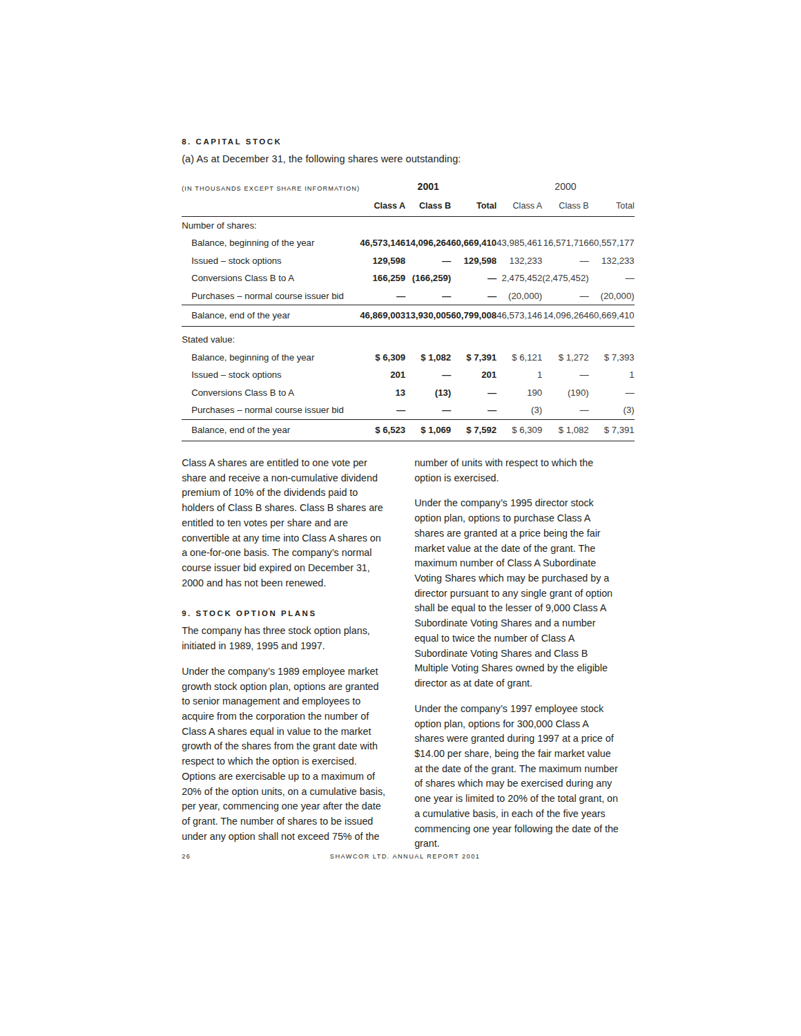8. Capital Stock
(a) As at December 31, the following shares were outstanding:
| (in thousands except share information) | 2001 | 2000 |
| --- | --- | --- |
| | Class A | Class B | Total | Class A | Class B | Total |
| Number of shares: | | | | | | |
| Balance, beginning of the year | 46,573,146 | 14,096,264 | 60,669,410 | 43,985,461 | 16,571,716 | 60,557,177 |
| Issued – stock options | 129,598 | — | 129,598 | 132,233 | — | 132,233 |
| Conversions Class B to A | 166,259 | (166,259) | — | 2,475,452 | (2,475,452) | — |
| Purchases – normal course issuer bid | — | — | — | (20,000) | — | (20,000) |
| Balance, end of the year | 46,869,003 | 13,930,005 | 60,799,008 | 46,573,146 | 14,096,264 | 60,669,410 |
| Stated value: | | | | | | |
| Balance, beginning of the year | $ 6,309 | $ 1,082 | $ 7,391 | $ 6,121 | $ 1,272 | $ 7,393 |
| Issued – stock options | 201 | — | 201 | 1 | — | 1 |
| Conversions Class B to A | 13 | (13) | — | 190 | (190) | — |
| Purchases – normal course issuer bid | — | — | — | (3) | — | (3) |
| Balance, end of the year | $ 6,523 | $ 1,069 | $ 7,592 | $ 6,309 | $ 1,082 | $ 7,391 |
Class A shares are entitled to one vote per share and receive a non-cumulative dividend premium of 10% of the dividends paid to holders of Class B shares. Class B shares are entitled to ten votes per share and are convertible at any time into Class A shares on a one-for-one basis. The company’s normal course issuer bid expired on December 31, 2000 and has not been renewed.
9. Stock Option Plans
The company has three stock option plans, initiated in 1989, 1995 and 1997.
Under the company’s 1989 employee market growth stock option plan, options are granted to senior management and employees to acquire from the corporation the number of Class A shares equal in value to the market growth of the shares from the grant date with respect to which the option is exercised. Options are exercisable up to a maximum of 20% of the option units, on a cumulative basis, per year, commencing one year after the date of grant. The number of shares to be issued under any option shall not exceed 75% of the number of units with respect to which the option is exercised.
Under the company’s 1995 director stock option plan, options to purchase Class A shares are granted at a price being the fair market value at the date of the grant. The maximum number of Class A Subordinate Voting Shares which may be purchased by a director pursuant to any single grant of option shall be equal to the lesser of 9,000 Class A Subordinate Voting Shares and a number equal to twice the number of Class A Subordinate Voting Shares and Class B Multiple Voting Shares owned by the eligible director as at date of grant.
Under the company’s 1997 employee stock option plan, options for 300,000 Class A shares were granted during 1997 at a price of $14.00 per share, being the fair market value at the date of the grant. The maximum number of shares which may be exercised during any one year is limited to 20% of the total grant, on a cumulative basis, in each of the five years commencing one year following the date of the grant.
26
Shawcor Ltd. Annual Report 2001